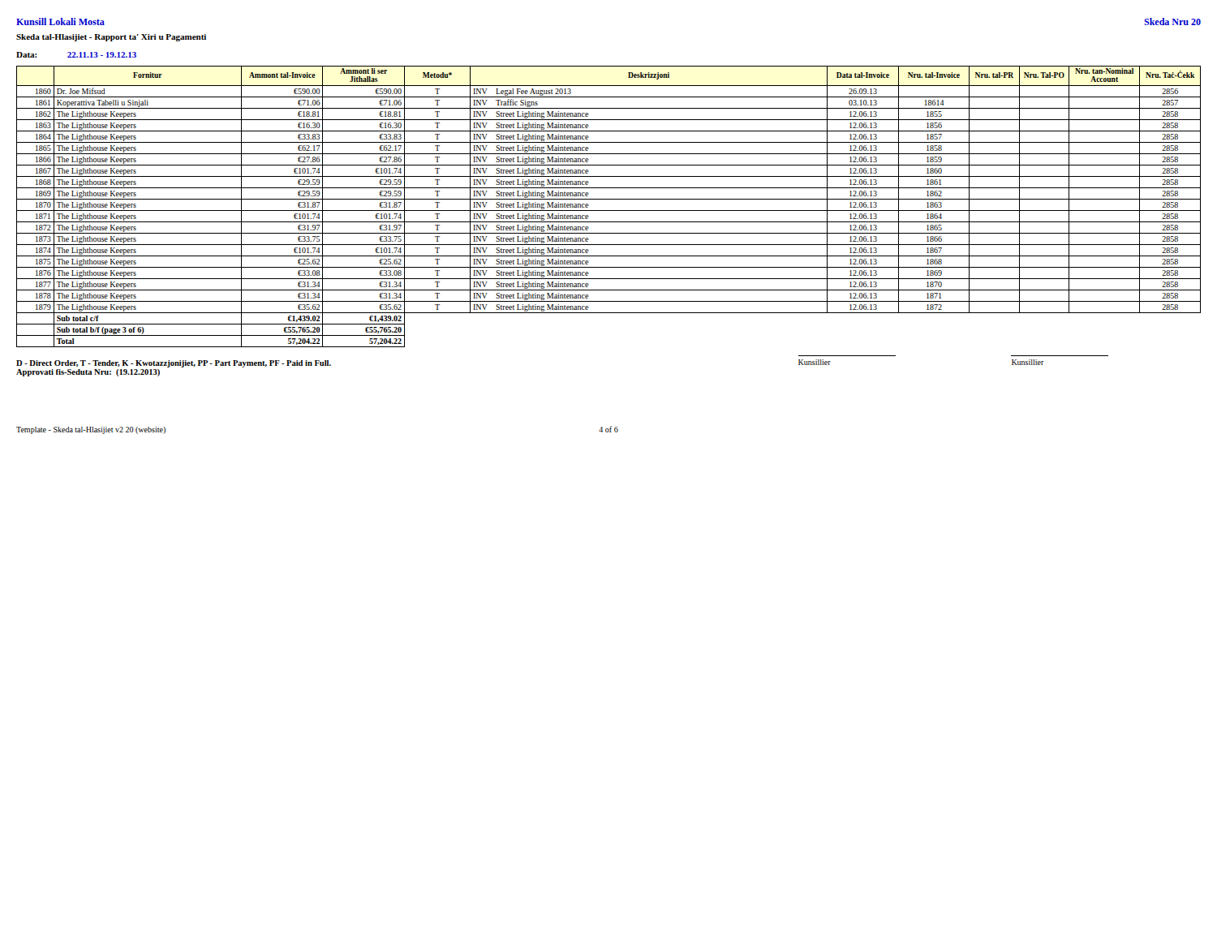Kunsill Lokali Mosta
Skeda Nru 20
Skeda tal-Hlasijiet - Rapport ta' Xiri u Pagamenti
Data: 22.11.13 - 19.12.13
| | Fornitur | Ammont tal-Invoice | Ammont li ser Jithallas | Metodu* | Deskrizzjoni | Data tal-Invoice | Nru. tal-Invoice | Nru. tal-PR | Nru. Tal-PO | Nru. tan-Nominal Account | Nru. Taċ-Ċekk |
| --- | --- | --- | --- | --- | --- | --- | --- | --- | --- | --- | --- |
| 1860 | Dr. Joe Mifsud | €590.00 | €590.00 | T | INV Legal Fee August 2013 | 26.09.13 | | | | | 2856 |
| 1861 | Koperattiva Tabelli u Sinjali | €71.06 | €71.06 | T | INV Traffic Signs | 03.10.13 | 18614 | | | | 2857 |
| 1862 | The Lighthouse Keepers | €18.81 | €18.81 | T | INV Street Lighting Maintenance | 12.06.13 | 1855 | | | | 2858 |
| 1863 | The Lighthouse Keepers | €16.30 | €16.30 | T | INV Street Lighting Maintenance | 12.06.13 | 1856 | | | | 2858 |
| 1864 | The Lighthouse Keepers | €33.83 | €33.83 | T | INV Street Lighting Maintenance | 12.06.13 | 1857 | | | | 2858 |
| 1865 | The Lighthouse Keepers | €62.17 | €62.17 | T | INV Street Lighting Maintenance | 12.06.13 | 1858 | | | | 2858 |
| 1866 | The Lighthouse Keepers | €27.86 | €27.86 | T | INV Street Lighting Maintenance | 12.06.13 | 1859 | | | | 2858 |
| 1867 | The Lighthouse Keepers | €101.74 | €101.74 | T | INV Street Lighting Maintenance | 12.06.13 | 1860 | | | | 2858 |
| 1868 | The Lighthouse Keepers | €29.59 | €29.59 | T | INV Street Lighting Maintenance | 12.06.13 | 1861 | | | | 2858 |
| 1869 | The Lighthouse Keepers | €29.59 | €29.59 | T | INV Street Lighting Maintenance | 12.06.13 | 1862 | | | | 2858 |
| 1870 | The Lighthouse Keepers | €31.87 | €31.87 | T | INV Street Lighting Maintenance | 12.06.13 | 1863 | | | | 2858 |
| 1871 | The Lighthouse Keepers | €101.74 | €101.74 | T | INV Street Lighting Maintenance | 12.06.13 | 1864 | | | | 2858 |
| 1872 | The Lighthouse Keepers | €31.97 | €31.97 | T | INV Street Lighting Maintenance | 12.06.13 | 1865 | | | | 2858 |
| 1873 | The Lighthouse Keepers | €33.75 | €33.75 | T | INV Street Lighting Maintenance | 12.06.13 | 1866 | | | | 2858 |
| 1874 | The Lighthouse Keepers | €101.74 | €101.74 | T | INV Street Lighting Maintenance | 12.06.13 | 1867 | | | | 2858 |
| 1875 | The Lighthouse Keepers | €25.62 | €25.62 | T | INV Street Lighting Maintenance | 12.06.13 | 1868 | | | | 2858 |
| 1876 | The Lighthouse Keepers | €33.08 | €33.08 | T | INV Street Lighting Maintenance | 12.06.13 | 1869 | | | | 2858 |
| 1877 | The Lighthouse Keepers | €31.34 | €31.34 | T | INV Street Lighting Maintenance | 12.06.13 | 1870 | | | | 2858 |
| 1878 | The Lighthouse Keepers | €31.34 | €31.34 | T | INV Street Lighting Maintenance | 12.06.13 | 1871 | | | | 2858 |
| 1879 | The Lighthouse Keepers | €35.62 | €35.62 | T | INV Street Lighting Maintenance | 12.06.13 | 1872 | | | | 2858 |
| | Sub total c/f | €1,439.02 | €1,439.02 | | | | | | | | |
| | Sub total b/f (page 3 of 6) | €55,765.20 | €55,765.20 | | | | | | | | |
| | Total | 57,204.22 | 57,204.22 | | | | | | | | |
D - Direct Order, T - Tender, K - Kwotazzjonijiet, PP - Part Payment, PF - Paid in Full.
Approvati fis-Seduta Nru: (19.12.2013)
Kunsillier
Kunsillier
Template - Skeda tal-Hlasijiet v2 20 (website) 4 of 6